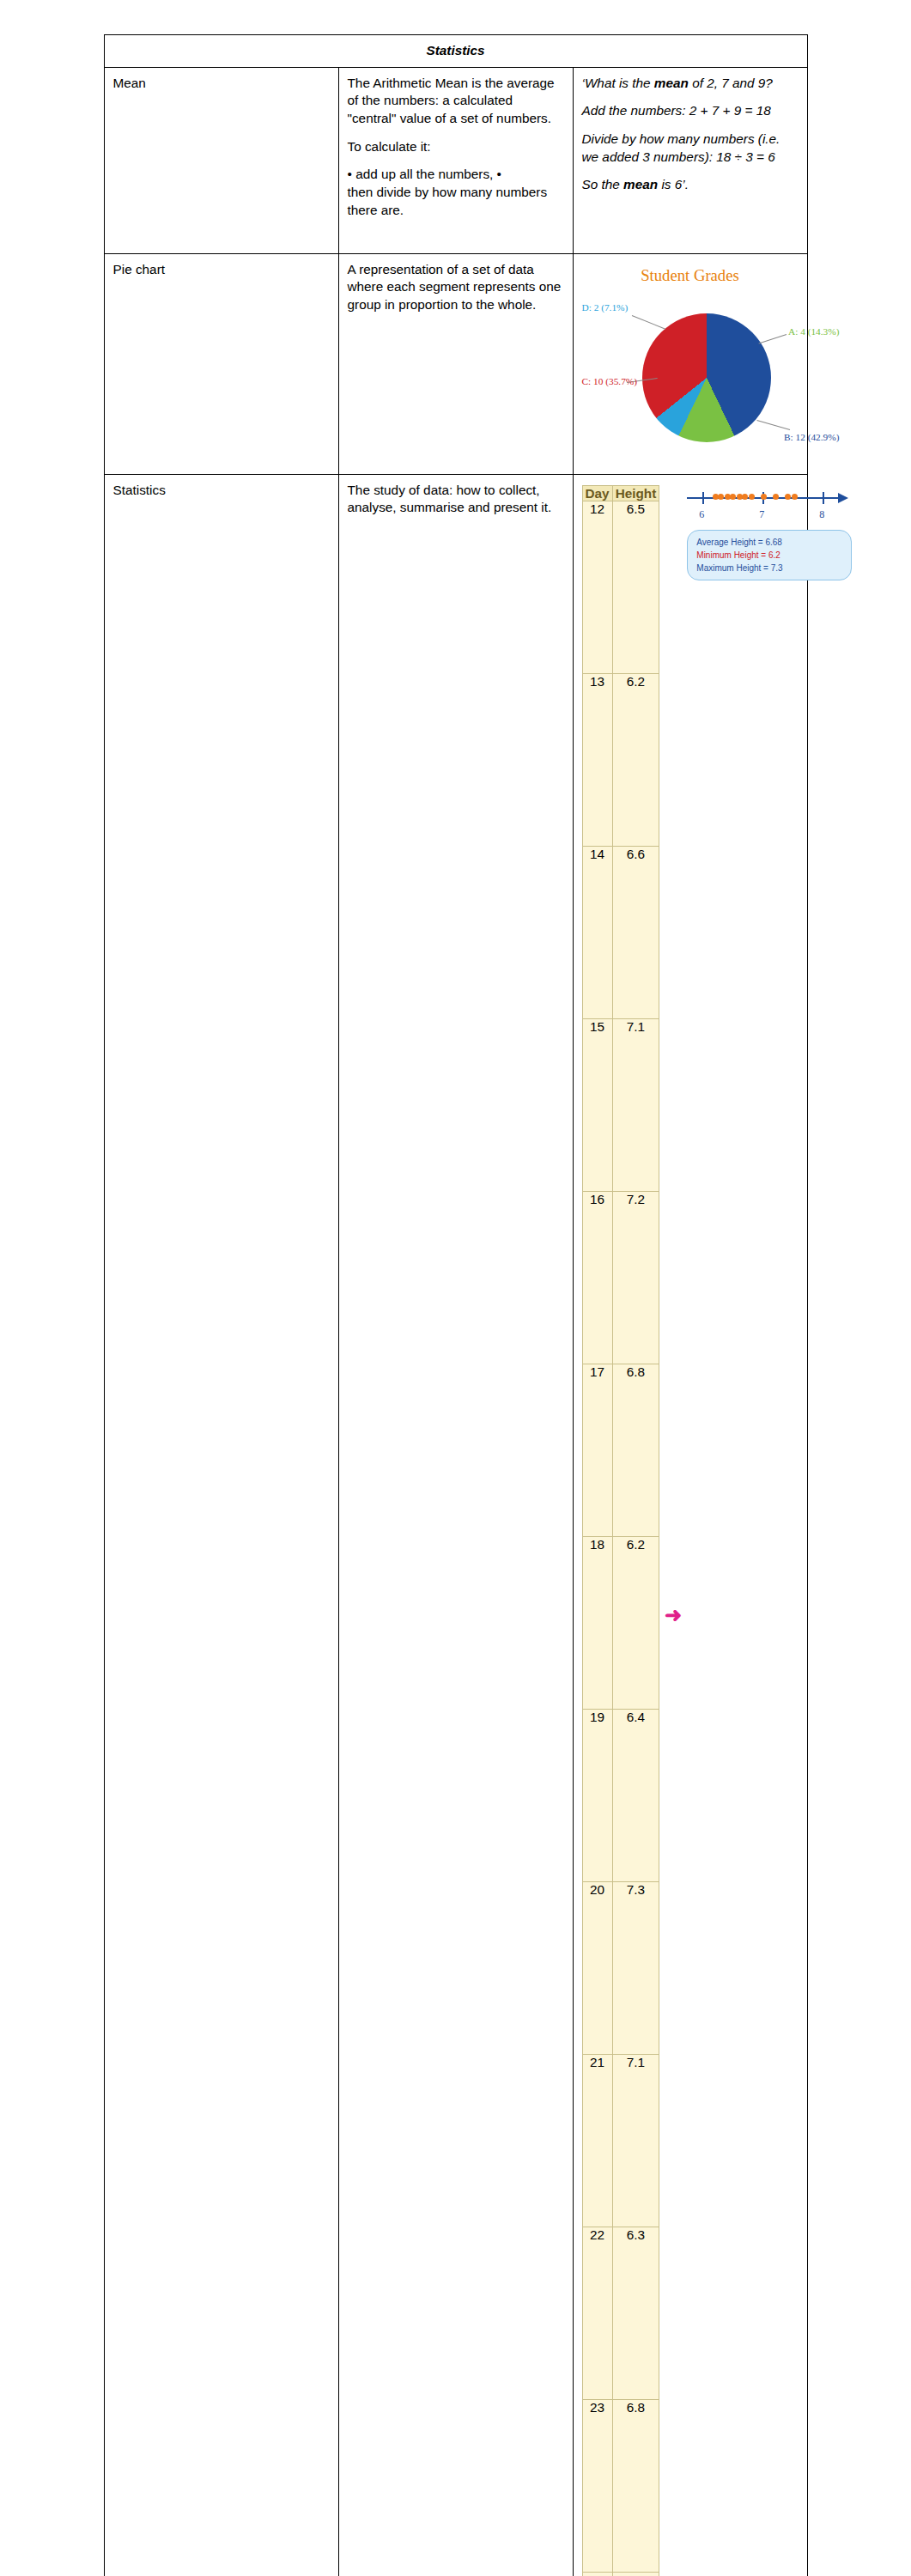| Statistics |
| Mean | The Arithmetic Mean is the average of the numbers: a calculated "central" value of a set of numbers. To calculate it: • add up all the numbers, • then divide by how many numbers there are. | ‘What is the mean of 2, 7 and 9? Add the numbers: 2 + 7 + 9 = 18 Divide by how many numbers (i.e. we added 3 numbers): 18 ÷ 3 = 6 So the mean is 6’. |
| Pie chart | A representation of a set of data where each segment represents one group in proportion to the whole. | Student Grades D: 2 (7.1%) A: 4 (14.3%) C: 10 (35.7%) B: 12 (42.9%) |
| Statistics | The study of data: how to collect, analyse, summarise and present it. | / Day / Height / / --- / --- / / 12 / 6.5 / / 13 / 6.2 / / 14 / 6.6 / / 15 / 7.1 / / 16 / 7.2 / / 17 / 6.8 / / 18 / 6.2 / / 19 / 6.4 / / 20 / 7.3 / / 21 / 7.1 / / 22 / 6.3 / / 23 / 6.8 / / 24 / 6.4 / ➜ 6 7 8 Average Height = 6.68 Minimum Height = 6.2 Maximum Height = 7.3 |